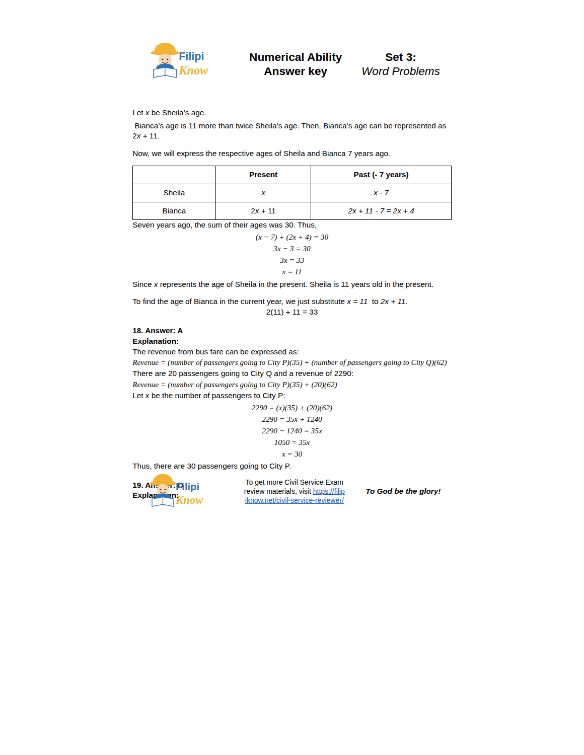Filipi Know
Numerical Ability
Answer key
Set 3:
Word Problems
Let x be Sheila’s age.
Bianca’s age is 11 more than twice Sheila's age. Then, Bianca’s age can be represented as 2x + 11.
Now, we will express the respective ages of Sheila and Bianca 7 years ago.
| | Present | Past (- 7 years) |
| --- | --- | --- |
| Sheila | x | x - 7 |
| Bianca | 2 x + 11 | 2x + 11 - 7 = 2x + 4 |
Seven years ago, the sum of their ages was 30. Thus,
(x − 7) + (2x + 4) = 30
3x − 3 = 30
3x = 33
x = 11
Since x represents the age of Sheila in the present. Sheila is 11 years old in the present.
To find the age of Bianca in the current year, we just substitute x = 11 to 2x + 11.
2(11) + 11 = 33
18. Answer: A
Explanation:
The revenue from bus fare can be expressed as:
Revenue = (number of passengers going to City P)(35) + (number of passengers going to City Q)(62)
There are 20 passengers going to City Q and a revenue of 2290:
Revenue = (number of passengers going to City P)(35) + (20)(62)
Let x be the number of passengers to City P:
2290 = (x)(35) + (20)(62)
2290 = 35x + 1240
2290 − 1240 = 35x
1050 = 35x
x = 30
Thus, there are 30 passengers going to City P.
19. Answer: D
Explanation:
Filipi Know
To get more Civil Service Exam review materials, visit https://filipiknow.net/civil-service-reviewer/
To God be the glory!